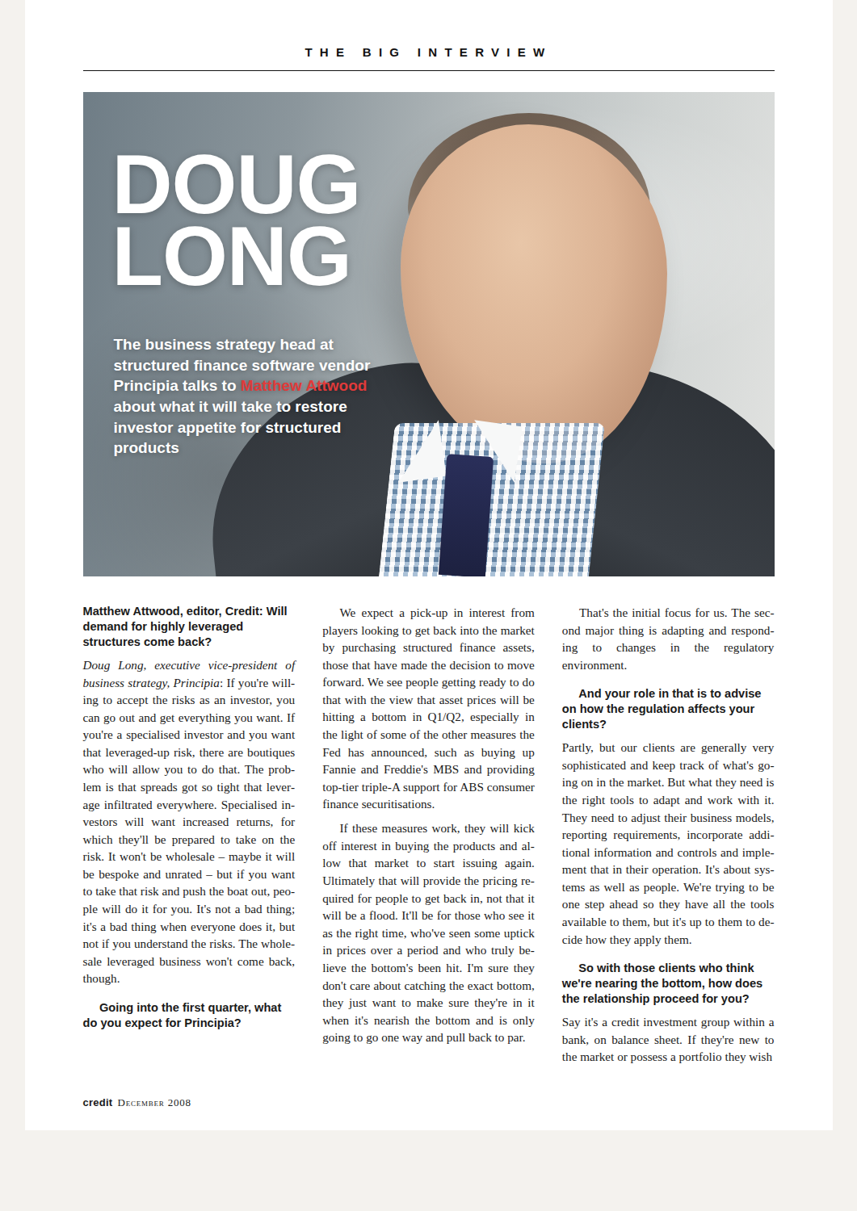The Big Interview
Doug
Long
The business strategy head at structured finance software vendor Principia talks to Matthew Attwood about what it will take to restore investor appetite for structured products
Matthew Attwood, editor, Credit: Will demand for highly leveraged structures come back?
Doug Long, executive vice-president of business strategy, Principia: If you're willing to accept the risks as an investor, you can go out and get everything you want. If you're a specialised investor and you want that leveraged-up risk, there are boutiques who will allow you to do that. The problem is that spreads got so tight that leverage infiltrated everywhere. Specialised investors will want increased returns, for which they'll be prepared to take on the risk. It won't be wholesale – maybe it will be bespoke and unrated – but if you want to take that risk and push the boat out, people will do it for you. It's not a bad thing; it's a bad thing when everyone does it, but not if you understand the risks. The wholesale leveraged business won't come back, though.
Going into the first quarter, what do you expect for Principia?
We expect a pick-up in interest from players looking to get back into the market by purchasing structured finance assets, those that have made the decision to move forward. We see people getting ready to do that with the view that asset prices will be hitting a bottom in Q1/Q2, especially in the light of some of the other measures the Fed has announced, such as buying up Fannie and Freddie's MBS and providing top-tier triple-A support for ABS consumer finance securitisations.
If these measures work, they will kick off interest in buying the products and allow that market to start issuing again. Ultimately that will provide the pricing required for people to get back in, not that it will be a flood. It'll be for those who see it as the right time, who've seen some uptick in prices over a period and who truly believe the bottom's been hit. I'm sure they don't care about catching the exact bottom, they just want to make sure they're in it when it's nearish the bottom and is only going to go one way and pull back to par.
That's the initial focus for us. The second major thing is adapting and responding to changes in the regulatory environment.
And your role in that is to advise on how the regulation affects your clients?
Partly, but our clients are generally very sophisticated and keep track of what's going on in the market. But what they need is the right tools to adapt and work with it. They need to adjust their business models, reporting requirements, incorporate additional information and controls and implement that in their operation. It's about systems as well as people. We're trying to be one step ahead so they have all the tools available to them, but it's up to them to decide how they apply them.
So with those clients who think we're nearing the bottom, how does the relationship proceed for you?
Say it's a credit investment group within a bank, on balance sheet. If they're new to the market or possess a portfolio they wish
credit December 2008